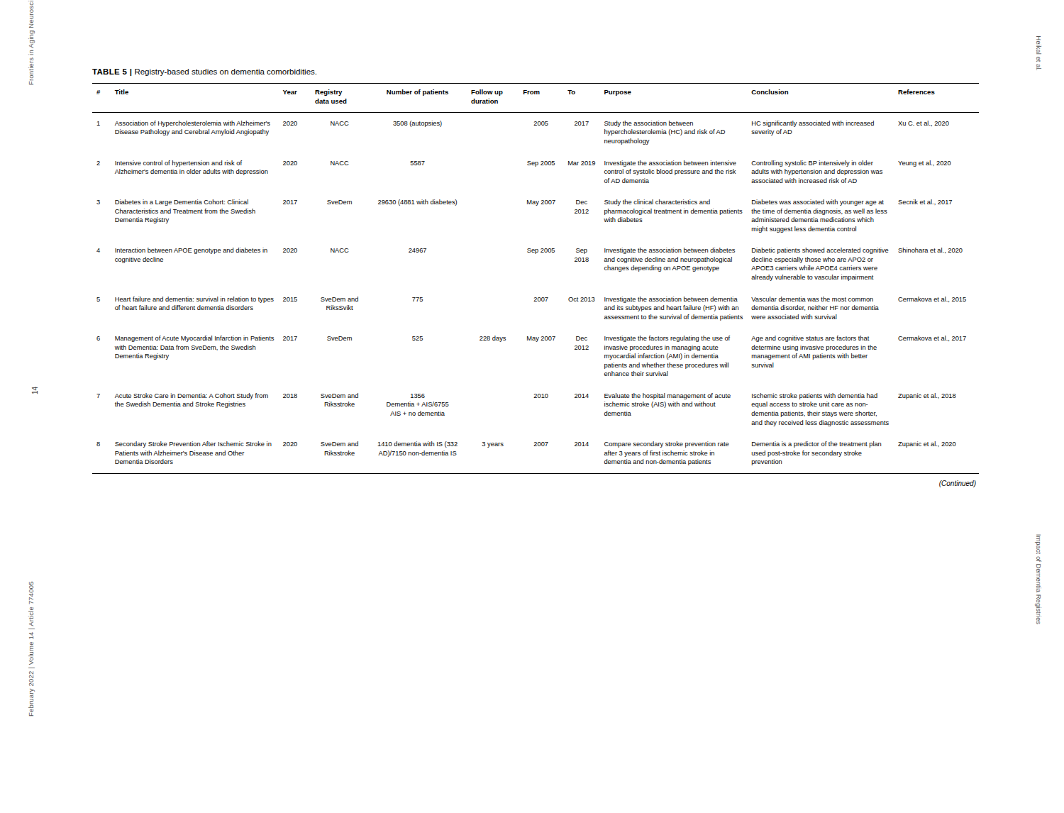Frontiers in Aging Neuroscience | www.frontiersin.org
14
February 2022 | Volume 14 | Article 774005
Heikal et al.
Impact of Dementia Registries
TABLE 5 | Registry-based studies on dementia comorbidities.
| # | Title | Year | Registry data used | Number of patients | Follow up duration | From | To | Purpose | Conclusion | References |
| --- | --- | --- | --- | --- | --- | --- | --- | --- | --- | --- |
| 1 | Association of Hypercholesterolemia with Alzheimer's Disease Pathology and Cerebral Amyloid Angiopathy | 2020 | NACC | 3508 (autopsies) | | 2005 | 2017 | Study the association between hypercholesterolemia (HC) and risk of AD neuropathology | HC significantly associated with increased severity of AD | Xu C. et al., 2020 |
| 2 | Intensive control of hypertension and risk of Alzheimer's dementia in older adults with depression | 2020 | NACC | 5587 | | Sep 2005 | Mar 2019 | Investigate the association between intensive control of systolic blood pressure and the risk of AD dementia | Controlling systolic BP intensively in older adults with hypertension and depression was associated with increased risk of AD | Yeung et al., 2020 |
| 3 | Diabetes in a Large Dementia Cohort: Clinical Characteristics and Treatment from the Swedish Dementia Registry | 2017 | SveDem | 29630 (4881 with diabetes) | | May 2007 | Dec 2012 | Study the clinical characteristics and pharmacological treatment in dementia patients with diabetes | Diabetes was associated with younger age at the time of dementia diagnosis, as well as less administered dementia medications which might suggest less dementia control | Secnik et al., 2017 |
| 4 | Interaction between APOE genotype and diabetes in cognitive decline | 2020 | NACC | 24967 | | Sep 2005 | Sep 2018 | Investigate the association between diabetes and cognitive decline and neuropathological changes depending on APOE genotype | Diabetic patients showed accelerated cognitive decline especially those who are APO2 or APOE3 carriers while APOE4 carriers were already vulnerable to vascular impairment | Shinohara et al., 2020 |
| 5 | Heart failure and dementia: survival in relation to types of heart failure and different dementia disorders | 2015 | SveDem and RiksSvikt | 775 | | 2007 | Oct 2013 | Investigate the association between dementia and its subtypes and heart failure (HF) with an assessment to the survival of dementia patients | Vascular dementia was the most common dementia disorder, neither HF nor dementia were associated with survival | Cermakova et al., 2015 |
| 6 | Management of Acute Myocardial Infarction in Patients with Dementia: Data from SveDem, the Swedish Dementia Registry | 2017 | SveDem | 525 | 228 days | May 2007 | Dec 2012 | Investigate the factors regulating the use of invasive procedures in managing acute myocardial infarction (AMI) in dementia patients and whether these procedures will enhance their survival | Age and cognitive status are factors that determine using invasive procedures in the management of AMI patients with better survival | Cermakova et al., 2017 |
| 7 | Acute Stroke Care in Dementia: A Cohort Study from the Swedish Dementia and Stroke Registries | 2018 | SveDem and Riksstroke | 1356 Dementia + AIS/6755 AIS + no dementia | | 2010 | 2014 | Evaluate the hospital management of acute ischemic stroke (AIS) with and without dementia | Ischemic stroke patients with dementia had equal access to stroke unit care as non-dementia patients, their stays were shorter, and they received less diagnostic assessments | Zupanic et al., 2018 |
| 8 | Secondary Stroke Prevention After Ischemic Stroke in Patients with Alzheimer's Disease and Other Dementia Disorders | 2020 | SveDem and Riksstroke | 1410 dementia with IS (332 AD)/7150 non-dementia IS | 3 years | 2007 | 2014 | Compare secondary stroke prevention rate after 3 years of first ischemic stroke in dementia and non-dementia patients | Dementia is a predictor of the treatment plan used post-stroke for secondary stroke prevention | Zupanic et al., 2020 |
(Continued)